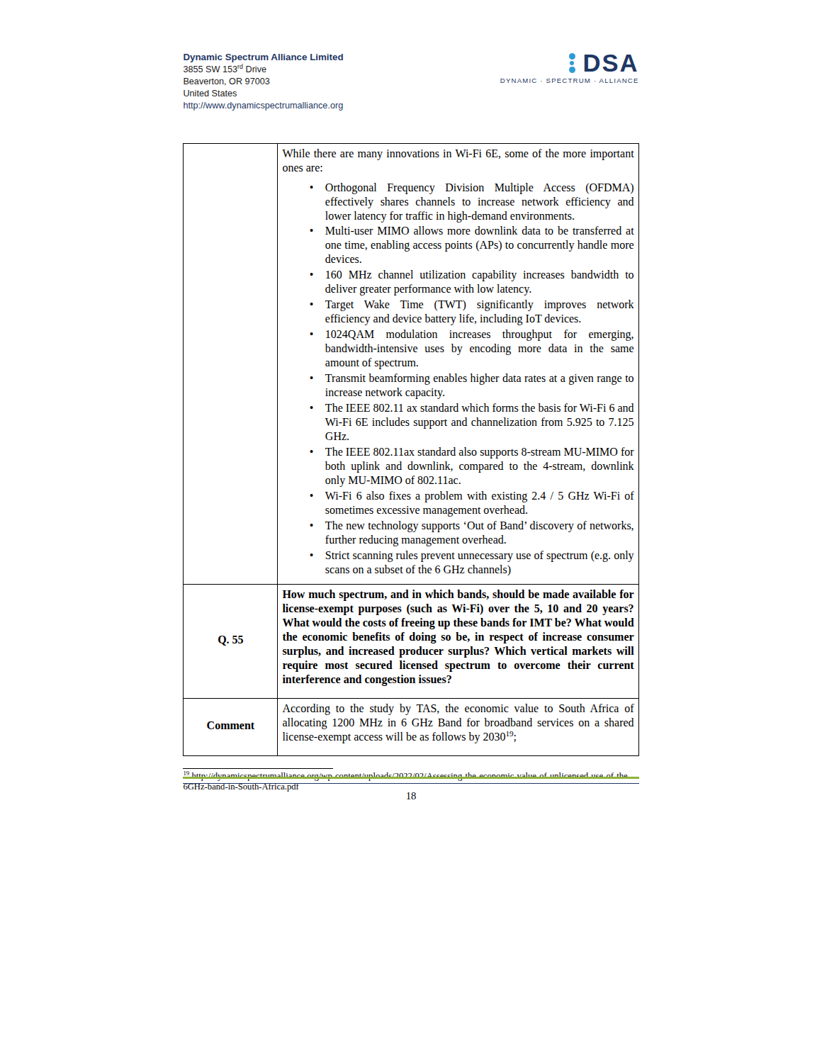Dynamic Spectrum Alliance Limited
3855 SW 153rd Drive
Beaverton, OR 97003
United States
http://www.dynamicspectrumalliance.org
DSA
DYNAMIC · SPECTRUM · ALLIANCE
| | While there are many innovations in Wi-Fi 6E, some of the more important ones are: Orthogonal Frequency Division Multiple Access (OFDMA) effectively shares channels to increase network efficiency and lower latency for traffic in high-demand environments. Multi-user MIMO allows more downlink data to be transferred at one time, enabling access points (APs) to concurrently handle more devices. 160 MHz channel utilization capability increases bandwidth to deliver greater performance with low latency. Target Wake Time (TWT) significantly improves network efficiency and device battery life, including IoT devices. 1024QAM modulation increases throughput for emerging, bandwidth-intensive uses by encoding more data in the same amount of spectrum. Transmit beamforming enables higher data rates at a given range to increase network capacity. The IEEE 802.11 ax standard which forms the basis for Wi-Fi 6 and Wi-Fi 6E includes support and channelization from 5.925 to 7.125 GHz. The IEEE 802.11ax standard also supports 8-stream MU-MIMO for both uplink and downlink, compared to the 4-stream, downlink only MU-MIMO of 802.11ac. Wi-Fi 6 also fixes a problem with existing 2.4 / 5 GHz Wi-Fi of sometimes excessive management overhead. The new technology supports ‘Out of Band’ discovery of networks, further reducing management overhead. Strict scanning rules prevent unnecessary use of spectrum (e.g. only scans on a subset of the 6 GHz channels) |
| Q. 55 | How much spectrum, and in which bands, should be made available for license-exempt purposes (such as Wi-Fi) over the 5, 10 and 20 years? What would the costs of freeing up these bands for IMT be? What would the economic benefits of doing so be, in respect of increase consumer surplus, and increased producer surplus? Which vertical markets will require most secured licensed spectrum to overcome their current interference and congestion issues? |
| Comment | According to the study by TAS, the economic value to South Africa of allocating 1200 MHz in 6 GHz Band for broadband services on a shared license-exempt access will be as follows by 2030 19 ; |
19 http://dynamicspectrumalliance.org/wp-content/uploads/2022/02/Assessing-the-economic-value-of-unlicensed-use-of-the-6GHz-band-in-South-Africa.pdf
18